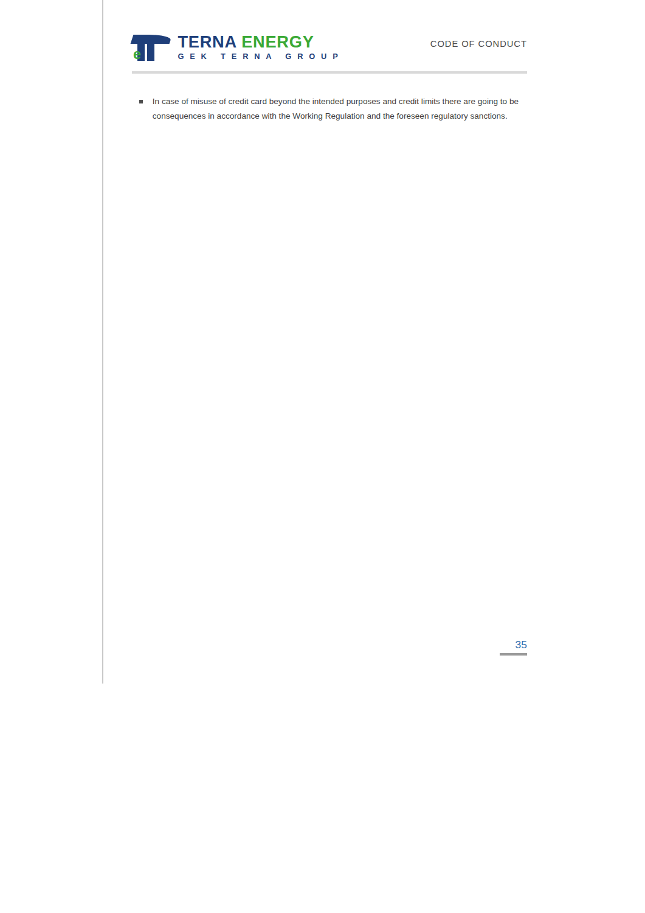e
TERNA ENERGY
GEK TERNA GROUP
CODE OF CONDUCT
In case of misuse of credit card beyond the intended purposes and credit limits there are going to be consequences in accordance with the Working Regulation and the foreseen regulatory sanctions.
35